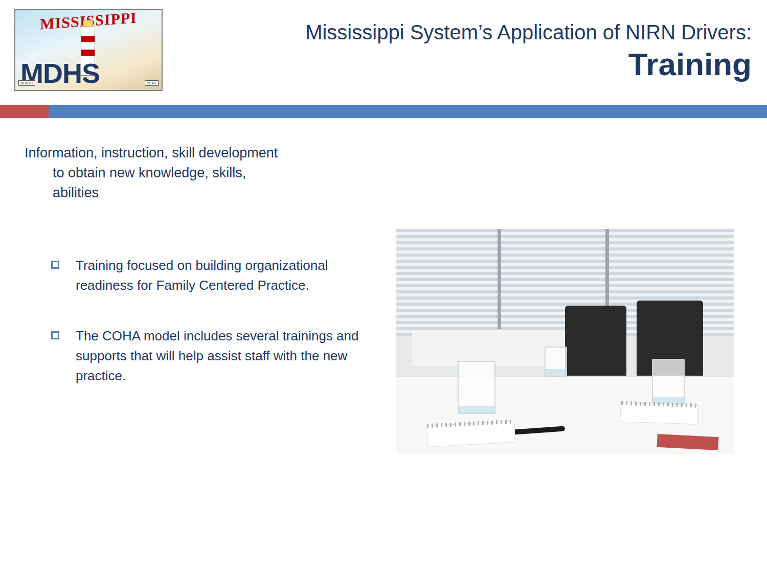MISSISSIPPI
MDHS NORTH YEAR
Mississippi System’s Application of NIRN Drivers: Training
Information, instruction, skill development to obtain new knowledge, skills, abilities
Training focused on building organizational readiness for Family Centered Practice.
The COHA model includes several trainings and supports that will help assist staff with the new practice.